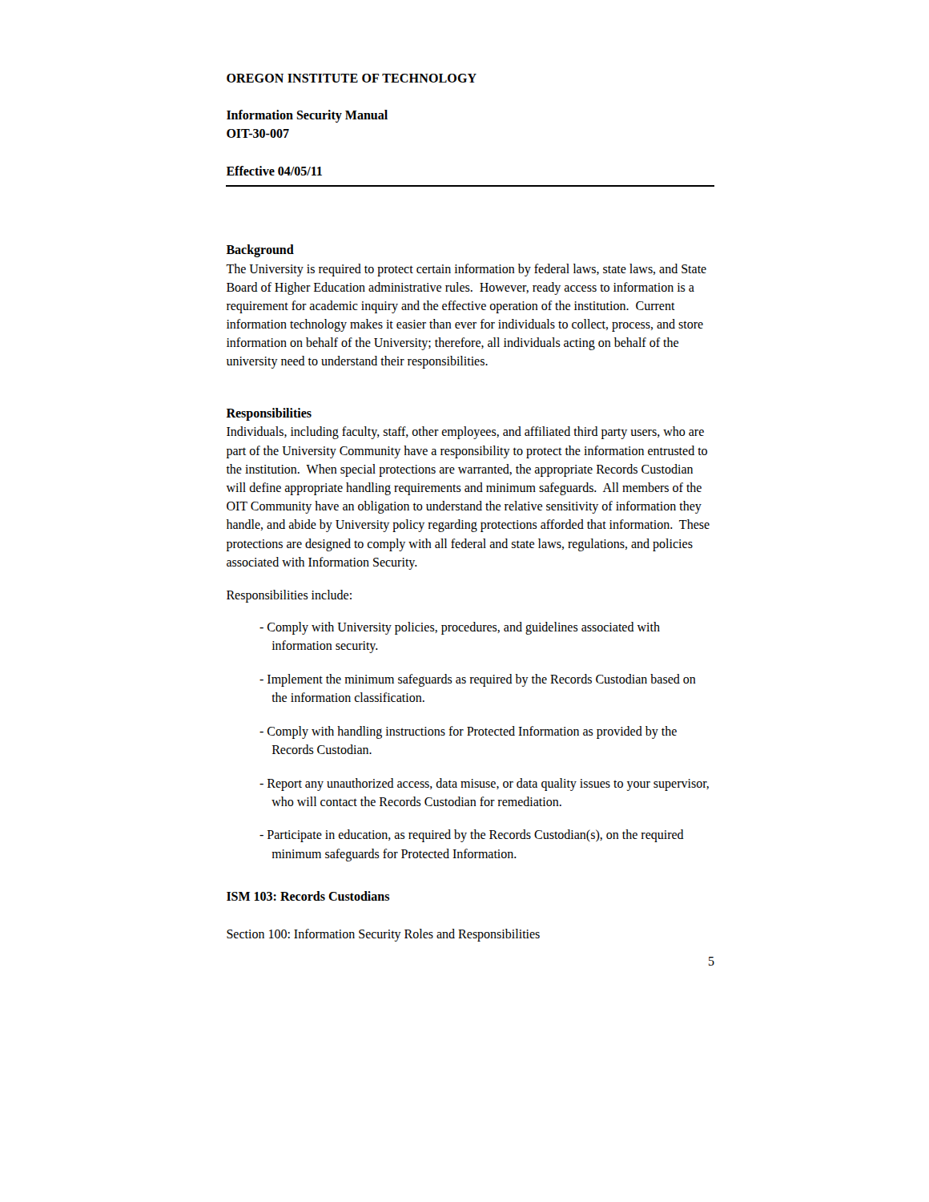OREGON INSTITUTE OF TECHNOLOGY
Information Security Manual
OIT-30-007
Effective 04/05/11
Background
The University is required to protect certain information by federal laws, state laws, and State Board of Higher Education administrative rules. However, ready access to information is a requirement for academic inquiry and the effective operation of the institution. Current information technology makes it easier than ever for individuals to collect, process, and store information on behalf of the University; therefore, all individuals acting on behalf of the university need to understand their responsibilities.
Responsibilities
Individuals, including faculty, staff, other employees, and affiliated third party users, who are part of the University Community have a responsibility to protect the information entrusted to the institution. When special protections are warranted, the appropriate Records Custodian will define appropriate handling requirements and minimum safeguards. All members of the OIT Community have an obligation to understand the relative sensitivity of information they handle, and abide by University policy regarding protections afforded that information. These protections are designed to comply with all federal and state laws, regulations, and policies associated with Information Security.
Responsibilities include:
- Comply with University policies, procedures, and guidelines associated with information security.
- Implement the minimum safeguards as required by the Records Custodian based on the information classification.
- Comply with handling instructions for Protected Information as provided by the Records Custodian.
- Report any unauthorized access, data misuse, or data quality issues to your supervisor, who will contact the Records Custodian for remediation.
- Participate in education, as required by the Records Custodian(s), on the required minimum safeguards for Protected Information.
ISM 103: Records Custodians
Section 100: Information Security Roles and Responsibilities
5